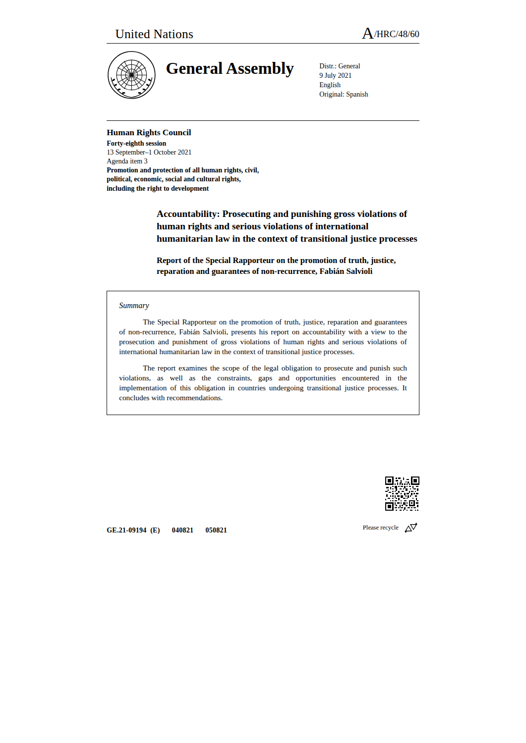United Nations
A/HRC/48/60
General Assembly
Distr.: General
9 July 2021
English
Original: Spanish
Human Rights Council
Forty-eighth session
13 September–1 October 2021
Agenda item 3
Promotion and protection of all human rights, civil,
political, economic, social and cultural rights,
including the right to development
Accountability: Prosecuting and punishing gross violations of human rights and serious violations of international humanitarian law in the context of transitional justice processes
Report of the Special Rapporteur on the promotion of truth, justice, reparation and guarantees of non-recurrence, Fabián Salvioli
Summary
The Special Rapporteur on the promotion of truth, justice, reparation and guarantees of non-recurrence, Fabián Salvioli, presents his report on accountability with a view to the prosecution and punishment of gross violations of human rights and serious violations of international humanitarian law in the context of transitional justice processes.
The report examines the scope of the legal obligation to prosecute and punish such violations, as well as the constraints, gaps and opportunities encountered in the implementation of this obligation in countries undergoing transitional justice processes. It concludes with recommendations.
GE.21-09194 (E) 040821 050821
Please recycle